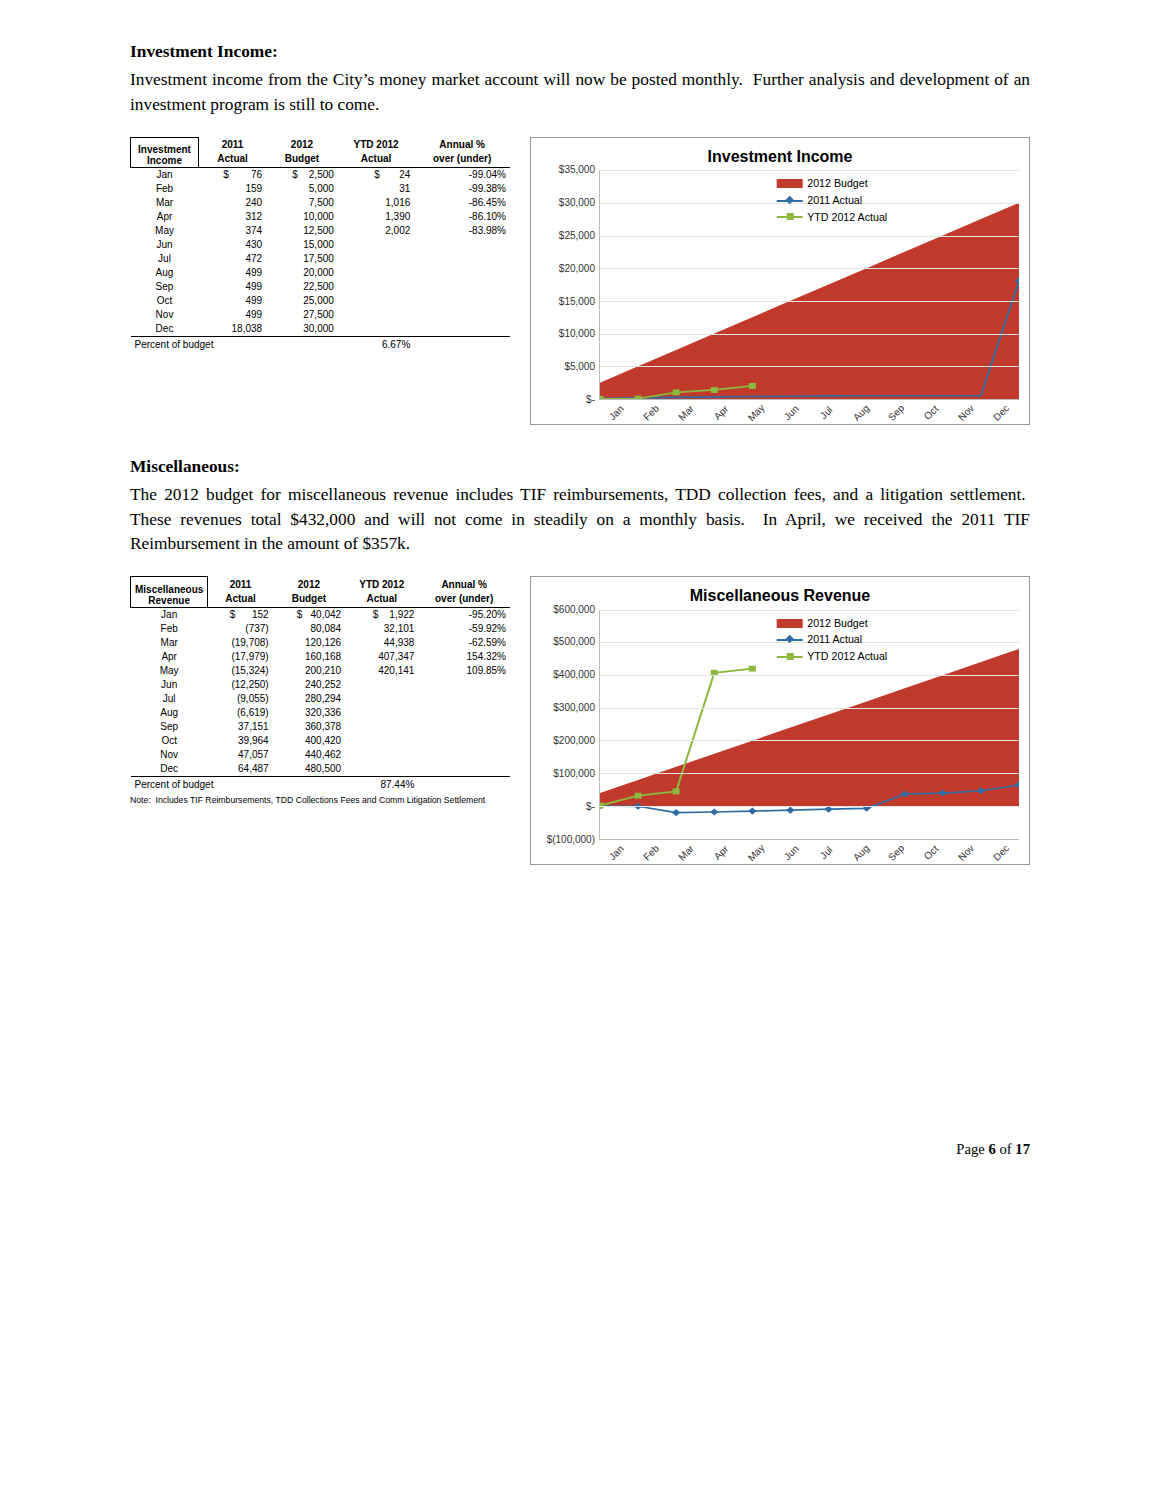Investment Income:
Investment income from the City’s money market account will now be posted monthly. Further analysis and development of an investment program is still to come.
| Investment Income | 2011 Actual | 2012 Budget | YTD 2012 Actual | Annual % over (under) |
| --- | --- | --- | --- | --- |
| Jan | $ 76 | $ 2,500 | $ 24 | -99.04% |
| Feb | 159 | 5,000 | 31 | -99.38% |
| Mar | 240 | 7,500 | 1,016 | -86.45% |
| Apr | 312 | 10,000 | 1,390 | -86.10% |
| May | 374 | 12,500 | 2,002 | -83.98% |
| Jun | 430 | 15,000 | | |
| Jul | 472 | 17,500 | | |
| Aug | 499 | 20,000 | | |
| Sep | 499 | 22,500 | | |
| Oct | 499 | 25,000 | | |
| Nov | 499 | 27,500 | | |
| Dec | 18,038 | 30,000 | | |
| Percent of budget | 6.67% | |
Investment Income
$35,000 $30,000 $25,000 $20,000 $15,000 $10,000 $5,000 $-
2012 Budget
2011 Actual
YTD 2012 Actual
Jan Feb Mar Apr May Jun Jul Aug Sep Oct Nov Dec
Miscellaneous:
The 2012 budget for miscellaneous revenue includes TIF reimbursements, TDD collection fees, and a litigation settlement. These revenues total $432,000 and will not come in steadily on a monthly basis. In April, we received the 2011 TIF Reimbursement in the amount of $357k.
| Miscellaneous Revenue | 2011 Actual | 2012 Budget | YTD 2012 Actual | Annual % over (under) |
| --- | --- | --- | --- | --- |
| Jan | $ 152 | $ 40,042 | $ 1,922 | -95.20% |
| Feb | (737) | 80,084 | 32,101 | -59.92% |
| Mar | (19,708) | 120,126 | 44,938 | -62.59% |
| Apr | (17,979) | 160,168 | 407,347 | 154.32% |
| May | (15,324) | 200,210 | 420,141 | 109.85% |
| Jun | (12,250) | 240,252 | | |
| Jul | (9,055) | 280,294 | | |
| Aug | (6,619) | 320,336 | | |
| Sep | 37,151 | 360,378 | | |
| Oct | 39,964 | 400,420 | | |
| Nov | 47,057 | 440,462 | | |
| Dec | 64,487 | 480,500 | | |
| Percent of budget | 87.44% | |
Note: Includes TIF Reimbursements, TDD Collections Fees and Comm Litigation Settlement
Miscellaneous Revenue
$600,000 $500,000 $400,000 $300,000 $200,000 $100,000 $- $(100,000)
2012 Budget
2011 Actual
YTD 2012 Actual
Jan Feb Mar Apr May Jun Jul Aug Sep Oct Nov Dec
Page 6 of 17